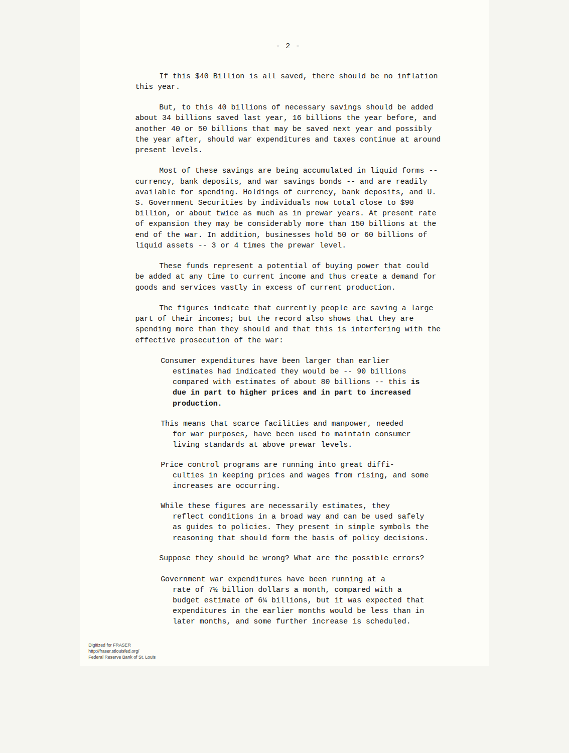- 2 -
If this $40 Billion is all saved, there should be no inflation this year.
But, to this 40 billions of necessary savings should be added about 34 billions saved last year, 16 billions the year before, and another 40 or 50 billions that may be saved next year and possibly the year after, should war expenditures and taxes continue at around present levels.
Most of these savings are being accumulated in liquid forms -- currency, bank deposits, and war savings bonds -- and are readily available for spending. Holdings of currency, bank deposits, and U. S. Government Securities by individuals now total close to $90 billion, or about twice as much as in prewar years. At present rate of expansion they may be considerably more than 150 billions at the end of the war. In addition, businesses hold 50 or 60 billions of liquid assets -- 3 or 4 times the prewar level.
These funds represent a potential of buying power that could be added at any time to current income and thus create a demand for goods and services vastly in excess of current production.
The figures indicate that currently people are saving a large part of their incomes; but the record also shows that they are spending more than they should and that this is interfering with the effective prosecution of the war:
Consumer expenditures have been larger than earlierestimates had indicated they would be -- 90 billions compared with estimates of about 80 billions -- this is due in part to higher prices and in part to increased production.
This means that scarce facilities and manpower, neededfor war purposes, have been used to maintain consumer living standards at above prewar levels.
Price control programs are running into great diffi-culties in keeping prices and wages from rising, and some increases are occurring.
While these figures are necessarily estimates, theyreflect conditions in a broad way and can be used safely as guides to policies. They present in simple symbols the reasoning that should form the basis of policy decisions.
Suppose they should be wrong? What are the possible errors?
Government war expenditures have been running at arate of 7½ billion dollars a month, compared with a budget estimate of 6¼ billions, but it was expected that expenditures in the earlier months would be less than in later months, and some further increase is scheduled.
Digitized for FRASER
http://fraser.stlouisfed.org/
Federal Reserve Bank of St. Louis